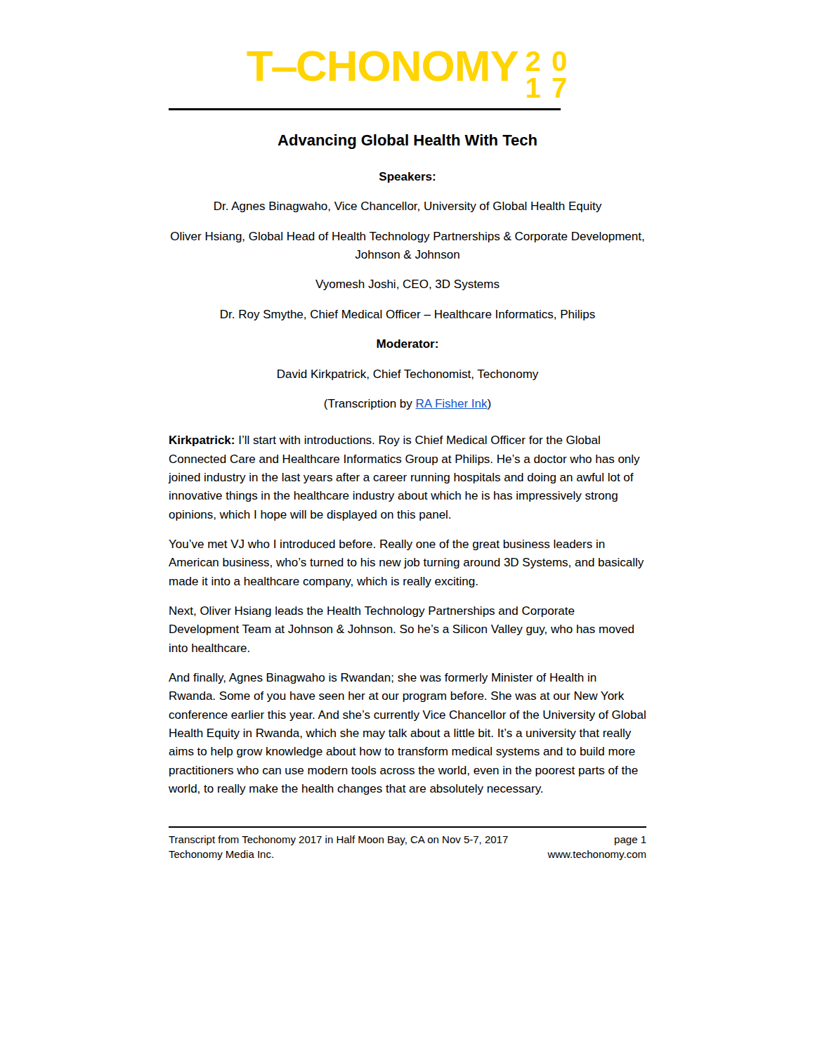T‒CHONOMY
2 01 7
Advancing Global Health With Tech
Speakers:
Dr. Agnes Binagwaho, Vice Chancellor, University of Global Health Equity
Oliver Hsiang, Global Head of Health Technology Partnerships & Corporate Development, Johnson & Johnson
Vyomesh Joshi, CEO, 3D Systems
Dr. Roy Smythe, Chief Medical Officer – Healthcare Informatics, Philips
Moderator:
David Kirkpatrick, Chief Techonomist, Techonomy
(Transcription by RA Fisher Ink)
Kirkpatrick: I’ll start with introductions. Roy is Chief Medical Officer for the Global Connected Care and Healthcare Informatics Group at Philips. He’s a doctor who has only joined industry in the last years after a career running hospitals and doing an awful lot of innovative things in the healthcare industry about which he is has impressively strong opinions, which I hope will be displayed on this panel.
You’ve met VJ who I introduced before. Really one of the great business leaders in American business, who’s turned to his new job turning around 3D Systems, and basically made it into a healthcare company, which is really exciting.
Next, Oliver Hsiang leads the Health Technology Partnerships and Corporate Development Team at Johnson & Johnson. So he’s a Silicon Valley guy, who has moved into healthcare.
And finally, Agnes Binagwaho is Rwandan; she was formerly Minister of Health in Rwanda. Some of you have seen her at our program before. She was at our New York conference earlier this year. And she’s currently Vice Chancellor of the University of Global Health Equity in Rwanda, which she may talk about a little bit. It’s a university that really aims to help grow knowledge about how to transform medical systems and to build more practitioners who can use modern tools across the world, even in the poorest parts of the world, to really make the health changes that are absolutely necessary.
Transcript from Techonomy 2017 in Half Moon Bay, CA on Nov 5-7, 2017
Techonomy Media Inc.
page 1
www.techonomy.com